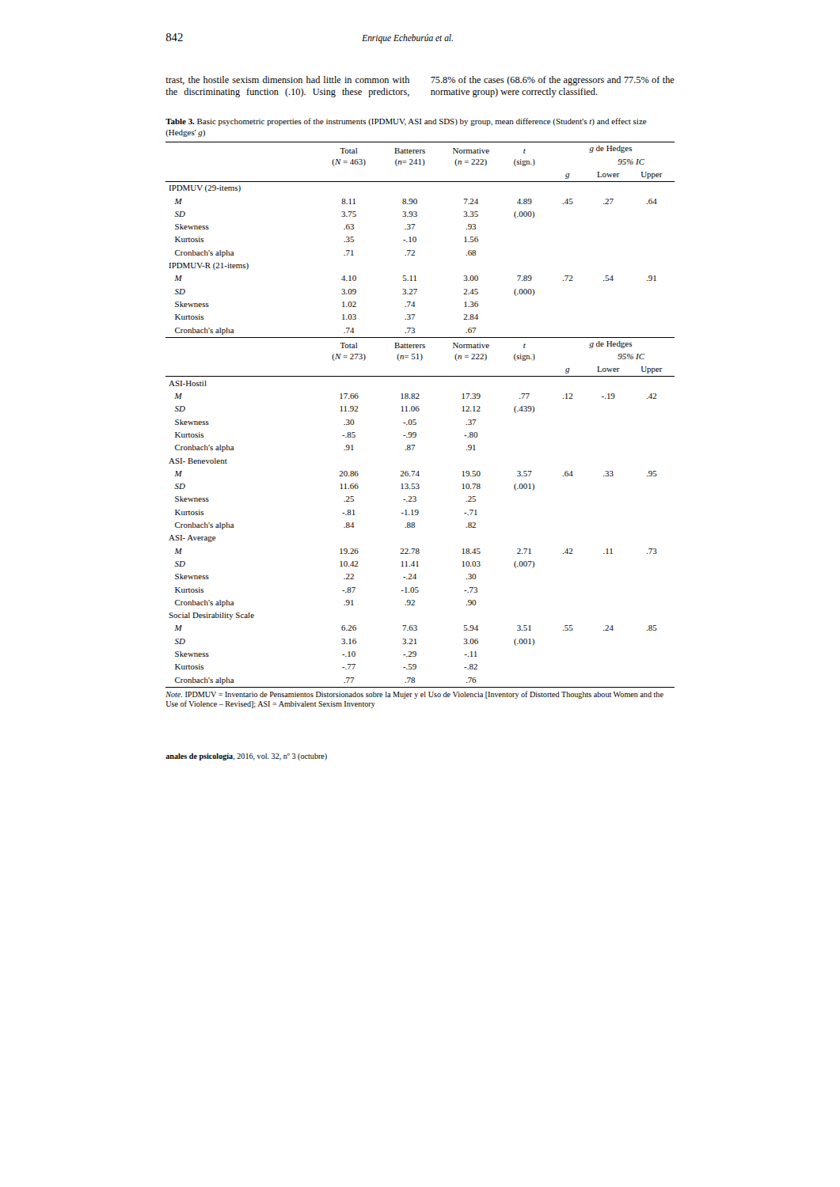842
Enrique Echeburúa et al.
trast, the hostile sexism dimension had little in common with the discriminating function (.10). Using these predictors, 75.8% of the cases (68.6% of the aggressors and 77.5% of the normative group) were correctly classified.
Table 3. Basic psychometric properties of the instruments (IPDMUV, ASI and SDS) by group, mean difference (Student's t) and effect size (Hedges' g)
| | Total ( N = 463) | Batterers ( n = 241) | Normative ( n = 222) | t (sign.) | g de Hedges |
| | | 95% IC |
| | | | | | g | Lower | Upper |
| IPDMUV (29-items) | | | | | | | |
| M | 8.11 | 8.90 | 7.24 | 4.89 | .45 | .27 | .64 |
| SD | 3.75 | 3.93 | 3.35 | (.000) | | | |
| Skewness | .63 | .37 | .93 | | | | |
| Kurtosis | .35 | -.10 | 1.56 | | | | |
| Cronbach's alpha | .71 | .72 | .68 | | | | |
| IPDMUV-R (21-items) | | | | | | | |
| M | 4.10 | 5.11 | 3.00 | 7.89 | .72 | .54 | .91 |
| SD | 3.09 | 3.27 | 2.45 | (.000) | | | |
| Skewness | 1.02 | .74 | 1.36 | | | | |
| Kurtosis | 1.03 | .37 | 2.84 | | | | |
| Cronbach's alpha | .74 | .73 | .67 | | | | |
| | Total ( N = 273) | Batterers ( n = 51) | Normative ( n = 222) | t (sign.) | g de Hedges |
| | | 95% IC |
| | | | | | g | Lower | Upper |
| ASI-Hostil | | | | | | | |
| M | 17.66 | 18.82 | 17.39 | .77 | .12 | -.19 | .42 |
| SD | 11.92 | 11.06 | 12.12 | (.439) | | | |
| Skewness | .30 | -.05 | .37 | | | | |
| Kurtosis | -.85 | -.99 | -.80 | | | | |
| Cronbach's alpha | .91 | .87 | .91 | | | | |
| ASI- Benevolent | | | | | | | |
| M | 20.86 | 26.74 | 19.50 | 3.57 | .64 | .33 | .95 |
| SD | 11.66 | 13.53 | 10.78 | (.001) | | | |
| Skewness | .25 | -.23 | .25 | | | | |
| Kurtosis | -.81 | -1.19 | -.71 | | | | |
| Cronbach's alpha | .84 | .88 | .82 | | | | |
| ASI- Average | | | | | | | |
| M | 19.26 | 22.78 | 18.45 | 2.71 | .42 | .11 | .73 |
| SD | 10.42 | 11.41 | 10.03 | (.007) | | | |
| Skewness | .22 | -.24 | .30 | | | | |
| Kurtosis | -.87 | -1.05 | -.73 | | | | |
| Cronbach's alpha | .91 | .92 | .90 | | | | |
| Social Desirability Scale | | | | | | | |
| M | 6.26 | 7.63 | 5.94 | 3.51 | .55 | .24 | .85 |
| SD | 3.16 | 3.21 | 3.06 | (.001) | | | |
| Skewness | -.10 | -.29 | -.11 | | | | |
| Kurtosis | -.77 | -.59 | -.82 | | | | |
| Cronbach's alpha | .77 | .78 | .76 | | | | |
Note. IPDMUV = Inventario de Pensamientos Distorsionados sobre la Mujer y el Uso de Violencia [Inventory of Distorted Thoughts about Women and the Use of Violence – Revised]; ASI = Ambivalent Sexism Inventory
anales de psicología, 2016, vol. 32, nº 3 (octubre)